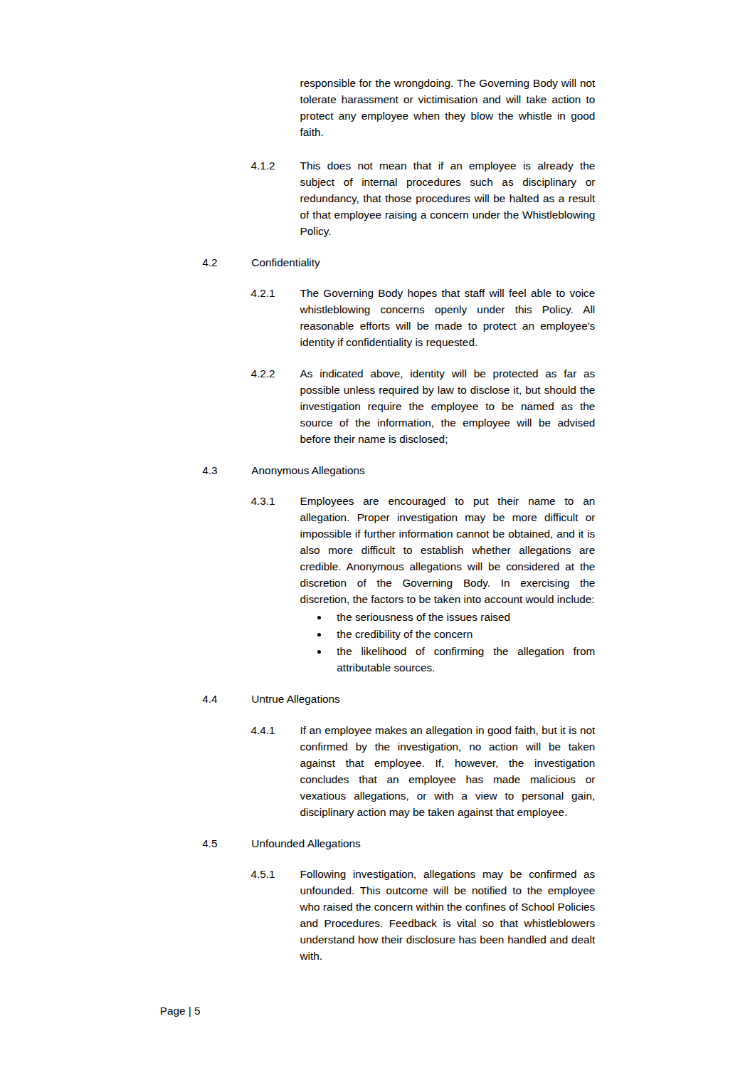responsible for the wrongdoing. The Governing Body will not tolerate harassment or victimisation and will take action to protect any employee when they blow the whistle in good faith.
4.1.2
This does not mean that if an employee is already the subject of internal procedures such as disciplinary or redundancy, that those procedures will be halted as a result of that employee raising a concern under the Whistleblowing Policy.
4.2
Confidentiality
4.2.1
The Governing Body hopes that staff will feel able to voice whistleblowing concerns openly under this Policy. All reasonable efforts will be made to protect an employee's identity if confidentiality is requested.
4.2.2
As indicated above, identity will be protected as far as possible unless required by law to disclose it, but should the investigation require the employee to be named as the source of the information, the employee will be advised before their name is disclosed;
4.3
Anonymous Allegations
4.3.1
Employees are encouraged to put their name to an allegation. Proper investigation may be more difficult or impossible if further information cannot be obtained, and it is also more difficult to establish whether allegations are credible. Anonymous allegations will be considered at the discretion of the Governing Body. In exercising the discretion, the factors to be taken into account would include:
the seriousness of the issues raised
the credibility of the concern
the likelihood of confirming the allegation from attributable sources.
4.4
Untrue Allegations
4.4.1
If an employee makes an allegation in good faith, but it is not confirmed by the investigation, no action will be taken against that employee. If, however, the investigation concludes that an employee has made malicious or vexatious allegations, or with a view to personal gain, disciplinary action may be taken against that employee.
4.5
Unfounded Allegations
4.5.1
Following investigation, allegations may be confirmed as unfounded. This outcome will be notified to the employee who raised the concern within the confines of School Policies and Procedures. Feedback is vital so that whistleblowers understand how their disclosure has been handled and dealt with.
Page | 5